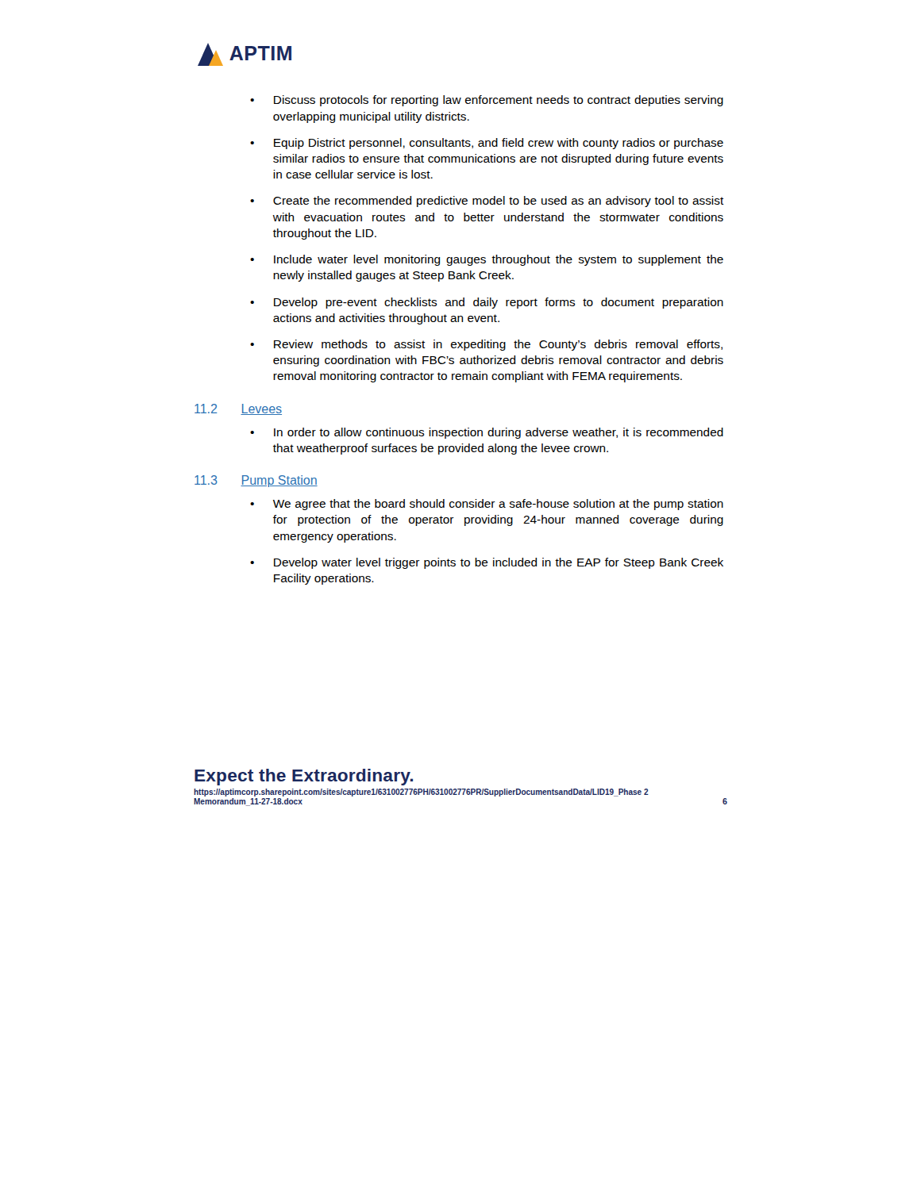APTIM
Discuss protocols for reporting law enforcement needs to contract deputies serving overlapping municipal utility districts.
Equip District personnel, consultants, and field crew with county radios or purchase similar radios to ensure that communications are not disrupted during future events in case cellular service is lost.
Create the recommended predictive model to be used as an advisory tool to assist with evacuation routes and to better understand the stormwater conditions throughout the LID.
Include water level monitoring gauges throughout the system to supplement the newly installed gauges at Steep Bank Creek.
Develop pre-event checklists and daily report forms to document preparation actions and activities throughout an event.
Review methods to assist in expediting the County’s debris removal efforts, ensuring coordination with FBC’s authorized debris removal contractor and debris removal monitoring contractor to remain compliant with FEMA requirements.
11.2 Levees
In order to allow continuous inspection during adverse weather, it is recommended that weatherproof surfaces be provided along the levee crown.
11.3 Pump Station
We agree that the board should consider a safe-house solution at the pump station for protection of the operator providing 24-hour manned coverage during emergency operations.
Develop water level trigger points to be included in the EAP for Steep Bank Creek Facility operations.
Expect the Extraordinary.
https://aptimcorp.sharepoint.com/sites/capture1/631002776PH/631002776PR/SupplierDocumentsandData/LID19_Phase 2 Memorandum_11-27-18.docx 6